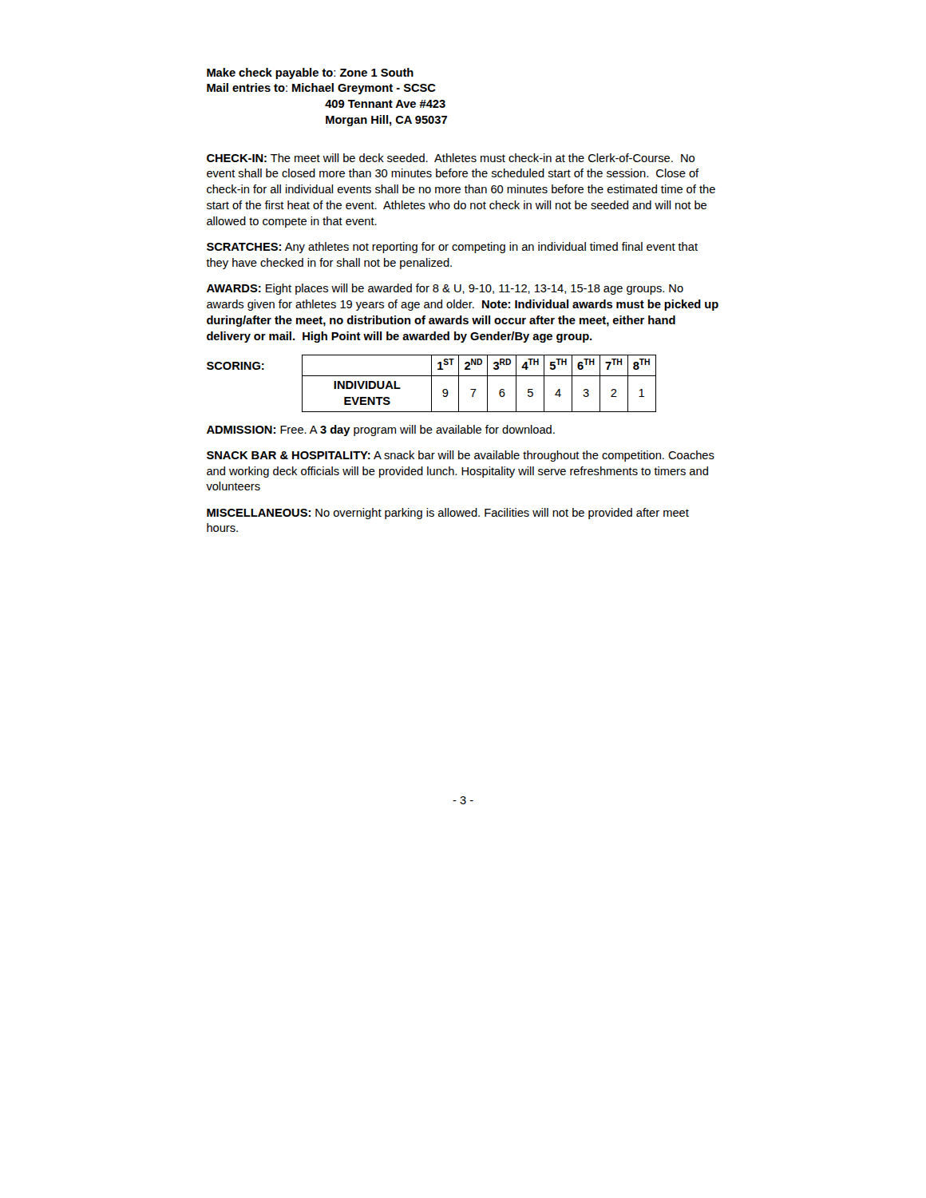Make check payable to: Zone 1 South
Mail entries to: Michael Greymont - SCSC
409 Tennant Ave #423
Morgan Hill, CA 95037
CHECK-IN: The meet will be deck seeded. Athletes must check-in at the Clerk-of-Course. No event shall be closed more than 30 minutes before the scheduled start of the session. Close of check-in for all individual events shall be no more than 60 minutes before the estimated time of the start of the first heat of the event. Athletes who do not check in will not be seeded and will not be allowed to compete in that event.
SCRATCHES: Any athletes not reporting for or competing in an individual timed final event that they have checked in for shall not be penalized.
AWARDS: Eight places will be awarded for 8 & U, 9-10, 11-12, 13-14, 15-18 age groups. No awards given for athletes 19 years of age and older. Note: Individual awards must be picked up during/after the meet, no distribution of awards will occur after the meet, either hand delivery or mail. High Point will be awarded by Gender/By age group.
SCORING:
| | 1 ST | 2 ND | 3 RD | 4 TH | 5 TH | 6 TH | 7 TH | 8 TH |
| INDIVIDUAL EVENTS | 9 | 7 | 6 | 5 | 4 | 3 | 2 | 1 |
ADMISSION: Free. A 3 day program will be available for download.
SNACK BAR & HOSPITALITY: A snack bar will be available throughout the competition. Coaches and working deck officials will be provided lunch. Hospitality will serve refreshments to timers and volunteers
MISCELLANEOUS: No overnight parking is allowed. Facilities will not be provided after meet hours.
- 3 -